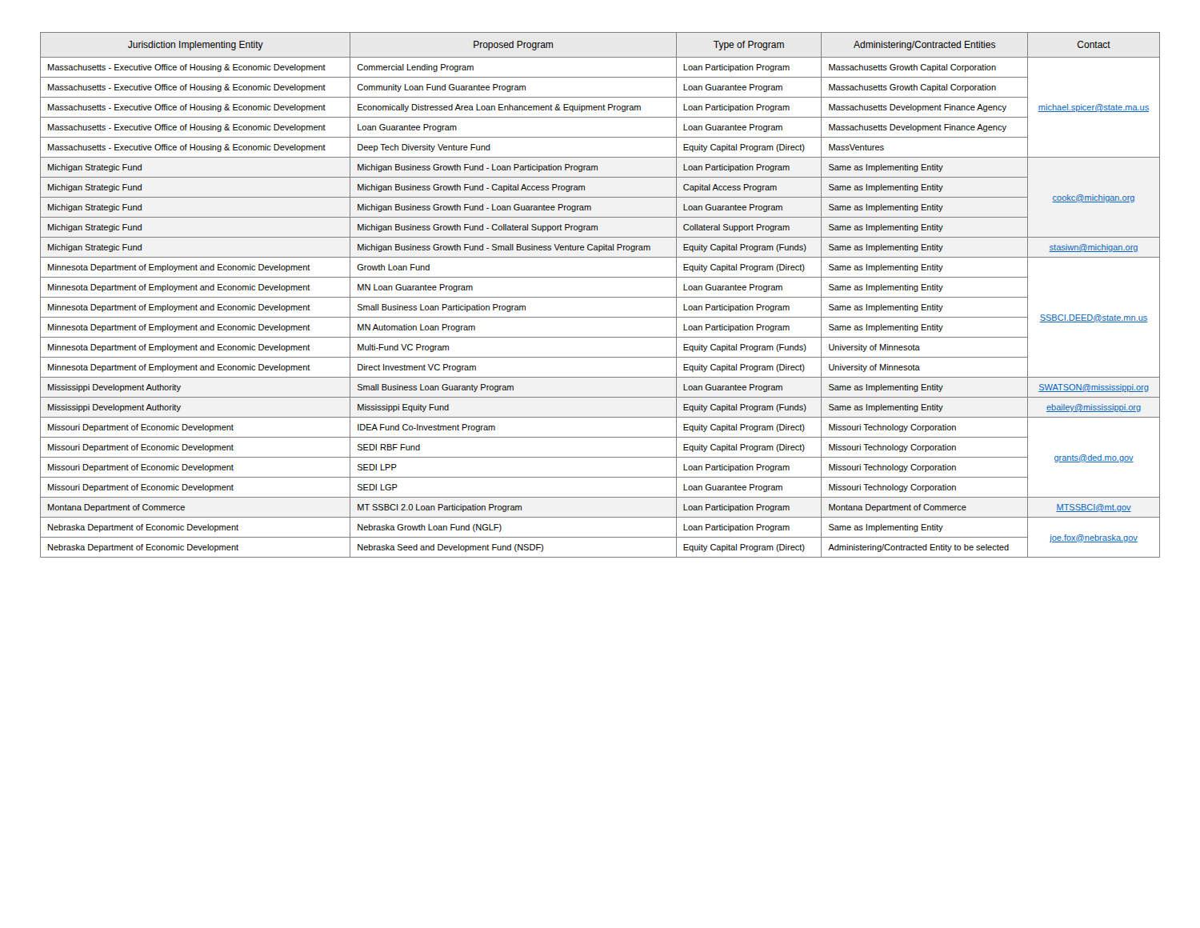| Jurisdiction Implementing Entity | Proposed Program | Type of Program | Administering/Contracted Entities | Contact |
| --- | --- | --- | --- | --- |
| Massachusetts - Executive Office of Housing & Economic Development | Commercial Lending Program | Loan Participation Program | Massachusetts Growth Capital Corporation | michael.spicer@state.ma.us |
| Massachusetts - Executive Office of Housing & Economic Development | Community Loan Fund Guarantee Program | Loan Guarantee Program | Massachusetts Growth Capital Corporation |
| Massachusetts - Executive Office of Housing & Economic Development | Economically Distressed Area Loan Enhancement & Equipment Program | Loan Participation Program | Massachusetts Development Finance Agency |
| Massachusetts - Executive Office of Housing & Economic Development | Loan Guarantee Program | Loan Guarantee Program | Massachusetts Development Finance Agency |
| Massachusetts - Executive Office of Housing & Economic Development | Deep Tech Diversity Venture Fund | Equity Capital Program (Direct) | MassVentures |
| Michigan Strategic Fund | Michigan Business Growth Fund - Loan Participation Program | Loan Participation Program | Same as Implementing Entity | cookc@michigan.org |
| Michigan Strategic Fund | Michigan Business Growth Fund - Capital Access Program | Capital Access Program | Same as Implementing Entity |
| Michigan Strategic Fund | Michigan Business Growth Fund - Loan Guarantee Program | Loan Guarantee Program | Same as Implementing Entity |
| Michigan Strategic Fund | Michigan Business Growth Fund - Collateral Support Program | Collateral Support Program | Same as Implementing Entity |
| Michigan Strategic Fund | Michigan Business Growth Fund - Small Business Venture Capital Program | Equity Capital Program (Funds) | Same as Implementing Entity | stasiwn@michigan.org |
| Minnesota Department of Employment and Economic Development | Growth Loan Fund | Equity Capital Program (Direct) | Same as Implementing Entity | SSBCI.DEED@state.mn.us |
| Minnesota Department of Employment and Economic Development | MN Loan Guarantee Program | Loan Guarantee Program | Same as Implementing Entity |
| Minnesota Department of Employment and Economic Development | Small Business Loan Participation Program | Loan Participation Program | Same as Implementing Entity |
| Minnesota Department of Employment and Economic Development | MN Automation Loan Program | Loan Participation Program | Same as Implementing Entity |
| Minnesota Department of Employment and Economic Development | Multi-Fund VC Program | Equity Capital Program (Funds) | University of Minnesota |
| Minnesota Department of Employment and Economic Development | Direct Investment VC Program | Equity Capital Program (Direct) | University of Minnesota |
| Mississippi Development Authority | Small Business Loan Guaranty Program | Loan Guarantee Program | Same as Implementing Entity | SWATSON@mississippi.org |
| Mississippi Development Authority | Mississippi Equity Fund | Equity Capital Program (Funds) | Same as Implementing Entity | ebailey@mississippi.org |
| Missouri Department of Economic Development | IDEA Fund Co-Investment Program | Equity Capital Program (Direct) | Missouri Technology Corporation | grants@ded.mo.gov |
| Missouri Department of Economic Development | SEDI RBF Fund | Equity Capital Program (Direct) | Missouri Technology Corporation |
| Missouri Department of Economic Development | SEDI LPP | Loan Participation Program | Missouri Technology Corporation |
| Missouri Department of Economic Development | SEDI LGP | Loan Guarantee Program | Missouri Technology Corporation |
| Montana Department of Commerce | MT SSBCI 2.0 Loan Participation Program | Loan Participation Program | Montana Department of Commerce | MTSSBCI@mt.gov |
| Nebraska Department of Economic Development | Nebraska Growth Loan Fund (NGLF) | Loan Participation Program | Same as Implementing Entity | joe.fox@nebraska.gov |
| Nebraska Department of Economic Development | Nebraska Seed and Development Fund (NSDF) | Equity Capital Program (Direct) | Administering/Contracted Entity to be selected |